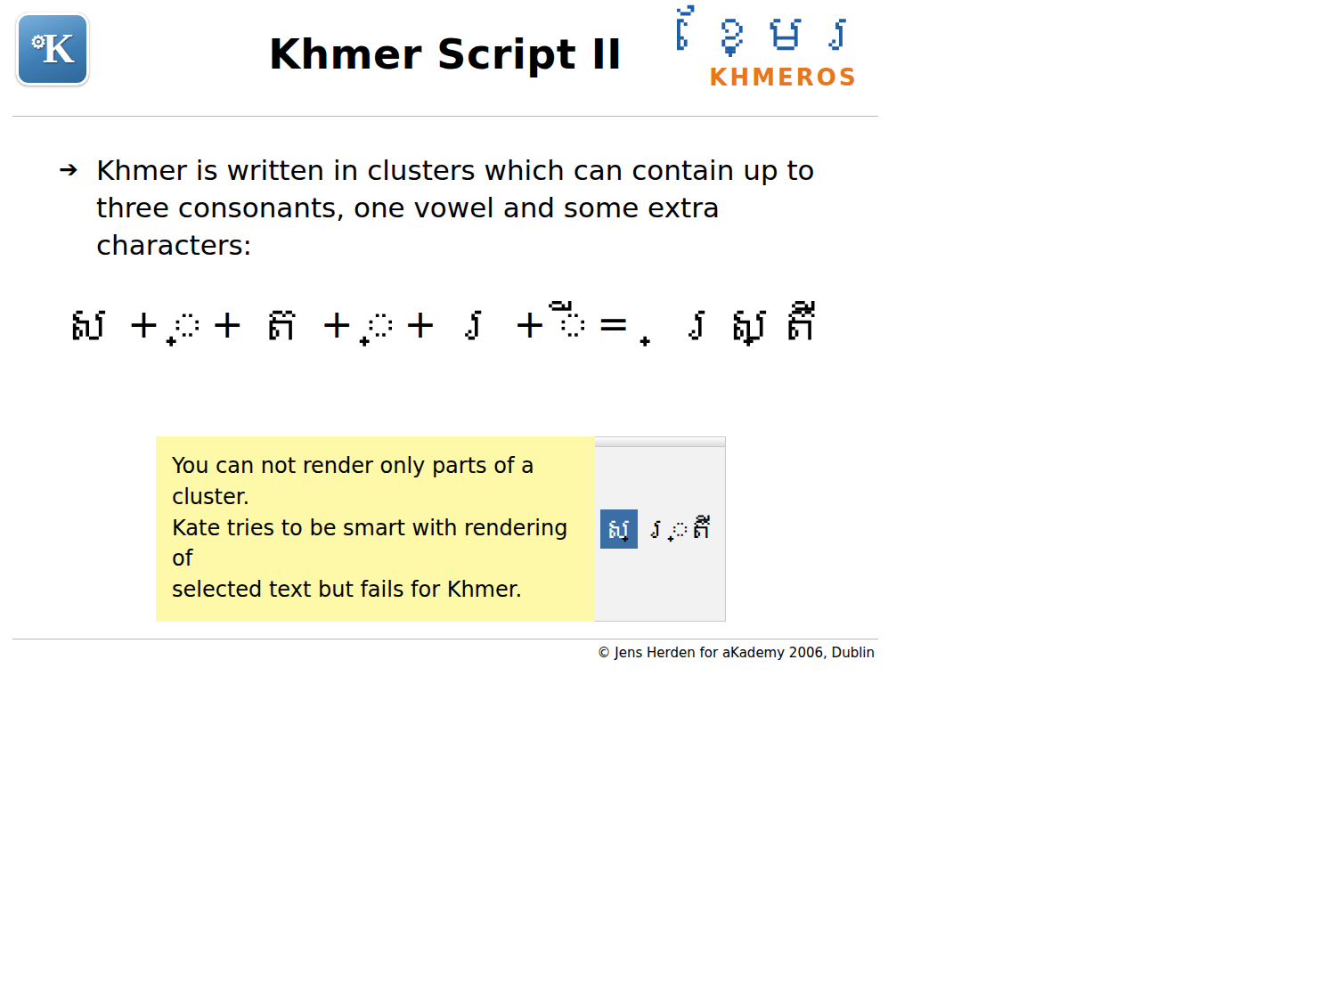K
Khmer Script II
ខ្មែរ KHMEROS
Khmer is written in clusters which can contain up to three consonants, one vowel and some extra characters:
ស+្+ត+្+រ+ី=ស្ត្រី
You can not render only parts of a cluster.
Kate tries to be smart with rendering of
selected text but fails for Khmer.
ស្ត្រី
© Jens Herden for aKademy 2006, Dublin